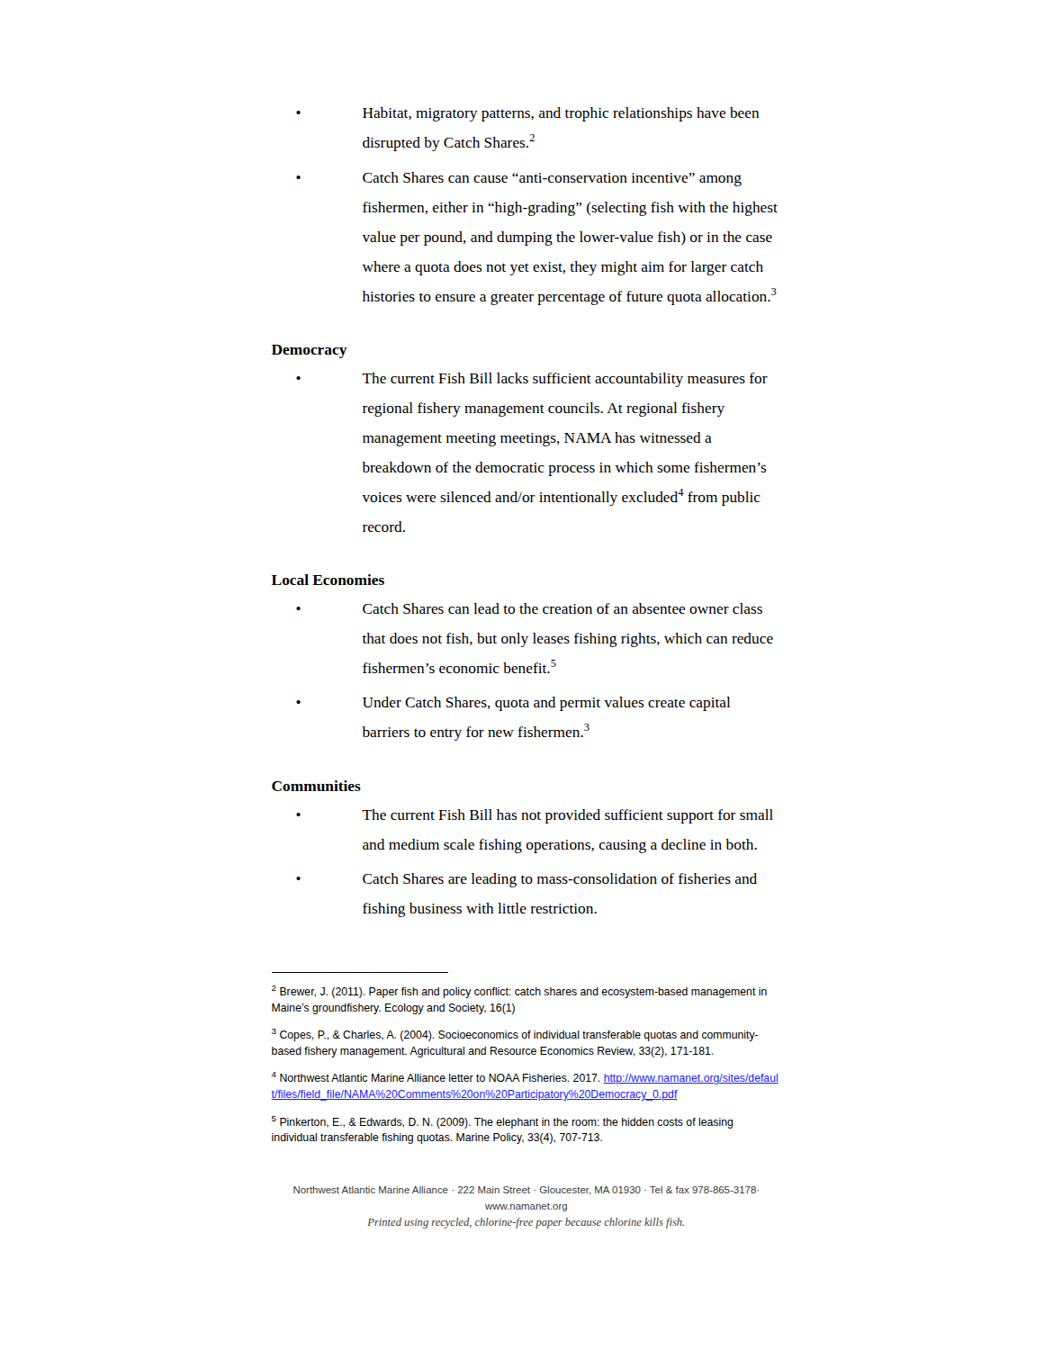Habitat, migratory patterns, and trophic relationships have been disrupted by Catch Shares.2
Catch Shares can cause “anti-conservation incentive” among fishermen, either in “high-grading” (selecting fish with the highest value per pound, and dumping the lower-value fish) or in the case where a quota does not yet exist, they might aim for larger catch histories to ensure a greater percentage of future quota allocation.3
Democracy
The current Fish Bill lacks sufficient accountability measures for regional fishery management councils. At regional fishery management meeting meetings, NAMA has witnessed a breakdown of the democratic process in which some fishermen’s voices were silenced and/or intentionally excluded4 from public record.
Local Economies
Catch Shares can lead to the creation of an absentee owner class that does not fish, but only leases fishing rights, which can reduce fishermen’s economic benefit.5
Under Catch Shares, quota and permit values create capital barriers to entry for new fishermen.3
Communities
The current Fish Bill has not provided sufficient support for small and medium scale fishing operations, causing a decline in both.
Catch Shares are leading to mass-consolidation of fisheries and fishing business with little restriction.
2 Brewer, J. (2011). Paper fish and policy conflict: catch shares and ecosystem-based management in Maine’s groundfishery. Ecology and Society, 16(1)
3 Copes, P., & Charles, A. (2004). Socioeconomics of individual transferable quotas and community-based fishery management. Agricultural and Resource Economics Review, 33(2), 171-181.
4 Northwest Atlantic Marine Alliance letter to NOAA Fisheries. 2017. http://www.namanet.org/sites/default/files/field_file/NAMA%20Comments%20on%20Participatory%20Democracy_0.pdf
5 Pinkerton, E., & Edwards, D. N. (2009). The elephant in the room: the hidden costs of leasing individual transferable fishing quotas. Marine Policy, 33(4), 707-713.
Northwest Atlantic Marine Alliance · 222 Main Street · Gloucester, MA 01930 · Tel & fax 978-865-3178· www.namanet.org
Printed using recycled, chlorine-free paper because chlorine kills fish.